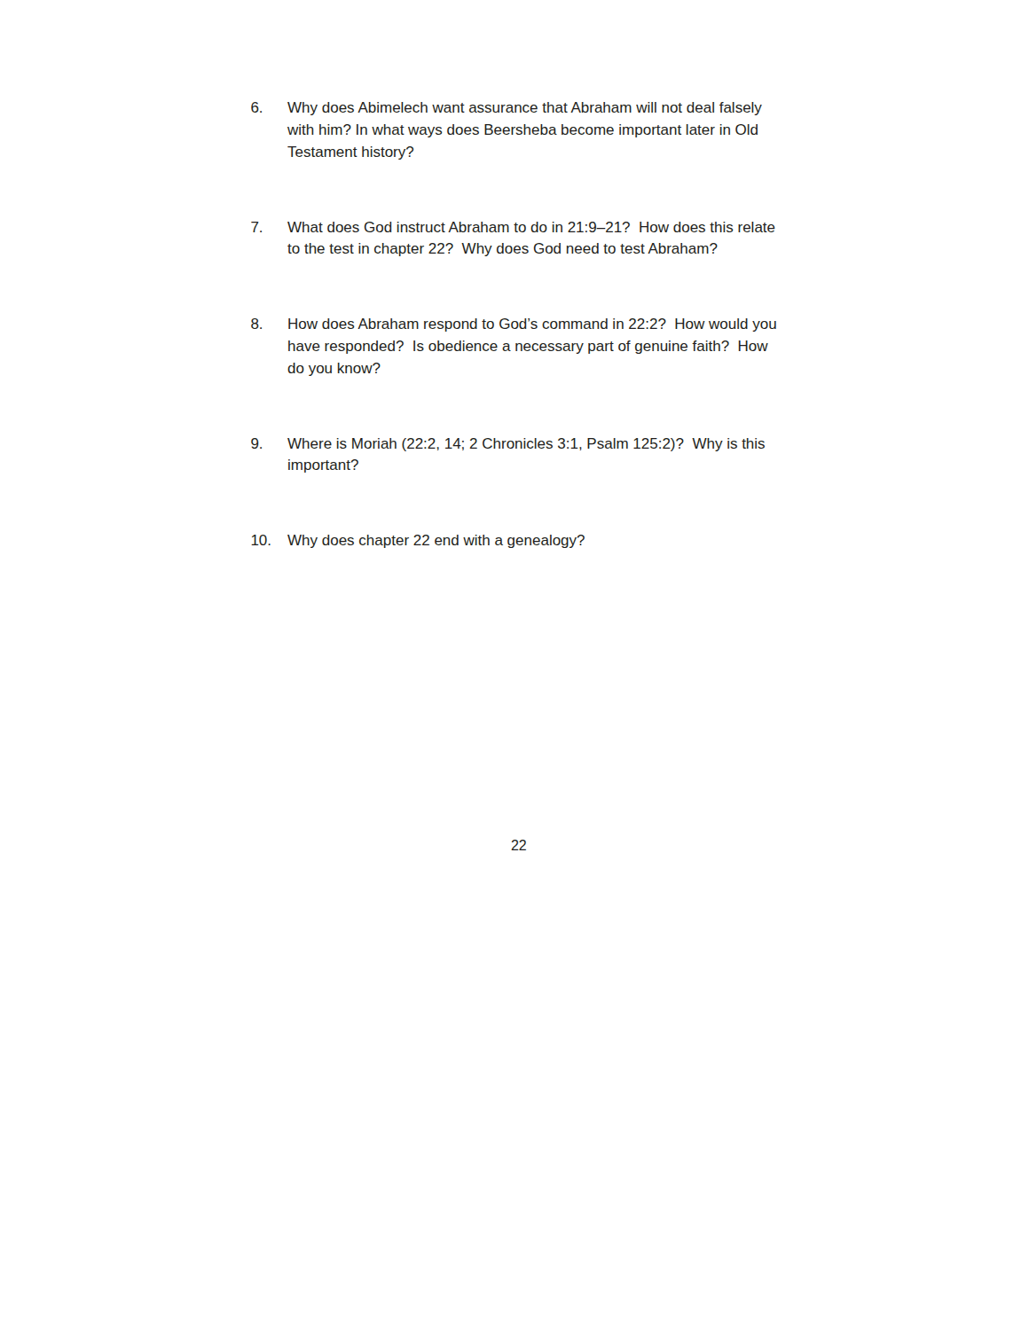6.
Why does Abimelech want assurance that Abraham will not deal falsely with him? In what ways does Beersheba become important later in Old Testament history?
7.
What does God instruct Abraham to do in 21:9–21? How does this relate to the test in chapter 22? Why does God need to test Abraham?
8.
How does Abraham respond to God’s command in 22:2? How would you have responded? Is obedience a necessary part of genuine faith? How do you know?
9.
Where is Moriah (22:2, 14; 2 Chronicles 3:1, Psalm 125:2)? Why is this important?
10.
Why does chapter 22 end with a genealogy?
22